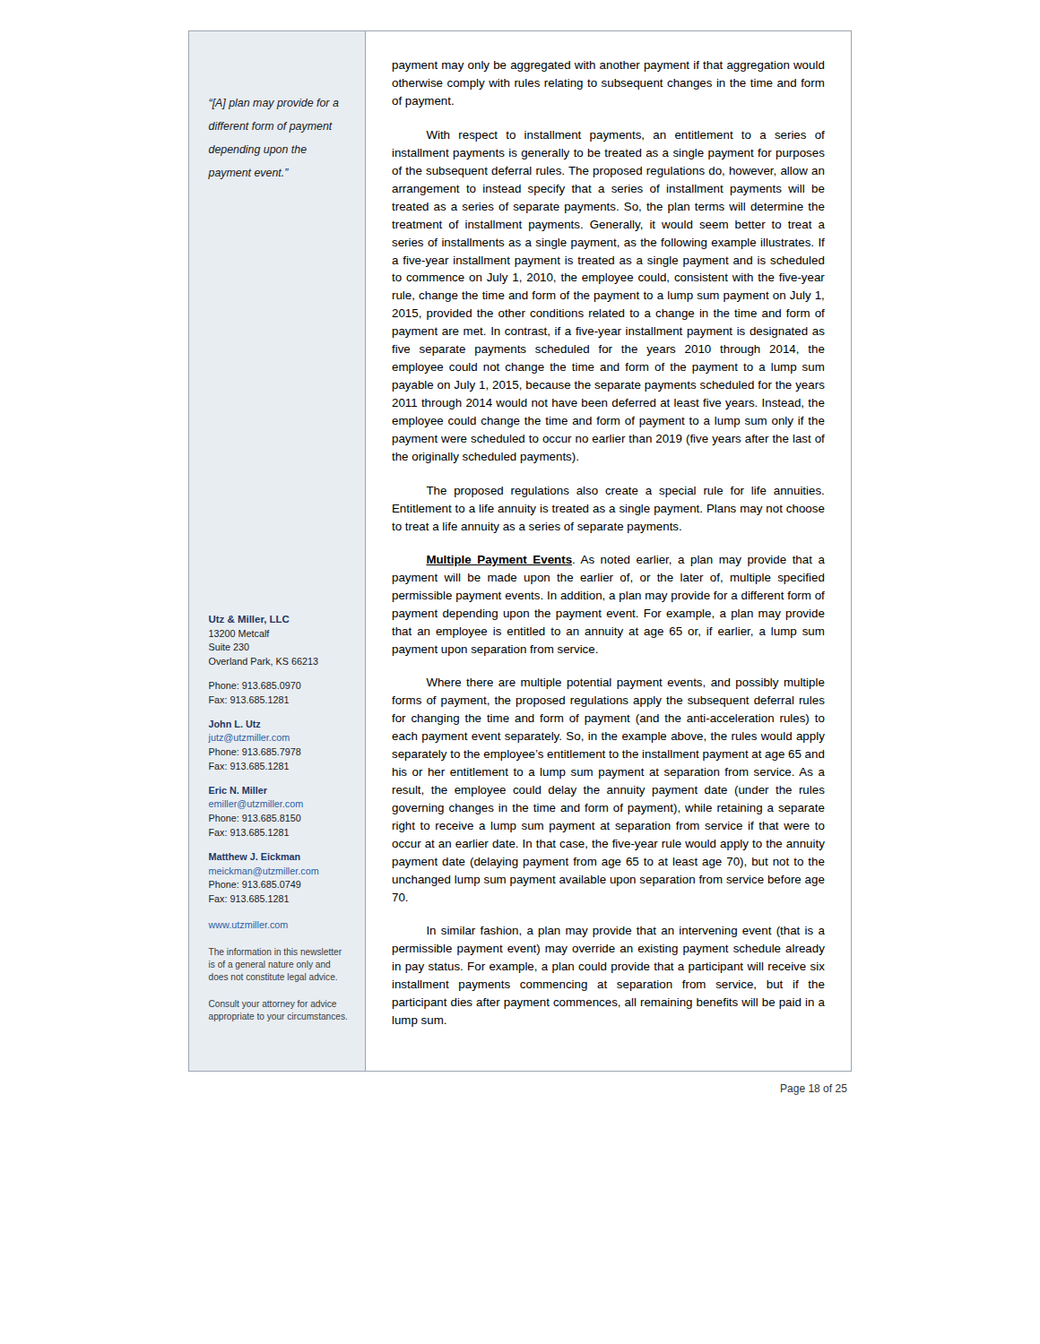“[A] plan may provide for a different form of payment depending upon the payment event.”
Utz & Miller, LLC
13200 Metcalf
Suite 230
Overland Park, KS 66213
Phone: 913.685.0970
Fax: 913.685.1281
John L. Utz
jutz@utzmiller.com
Phone: 913.685.7978
Fax: 913.685.1281
Eric N. Miller
emiller@utzmiller.com
Phone: 913.685.8150
Fax: 913.685.1281
Matthew J. Eickman
meickman@utzmiller.com
Phone: 913.685.0749
Fax: 913.685.1281
www.utzmiller.com
The information in this newsletter is of a general nature only and does not constitute legal advice.
Consult your attorney for advice appropriate to your circumstances.
payment may only be aggregated with another payment if that aggregation would otherwise comply with rules relating to subsequent changes in the time and form of payment.
With respect to installment payments, an entitlement to a series of installment payments is generally to be treated as a single payment for purposes of the subsequent deferral rules. The proposed regulations do, however, allow an arrangement to instead specify that a series of installment payments will be treated as a series of separate payments. So, the plan terms will determine the treatment of installment payments. Generally, it would seem better to treat a series of installments as a single payment, as the following example illustrates. If a five-year installment payment is treated as a single payment and is scheduled to commence on July 1, 2010, the employee could, consistent with the five-year rule, change the time and form of the payment to a lump sum payment on July 1, 2015, provided the other conditions related to a change in the time and form of payment are met. In contrast, if a five-year installment payment is designated as five separate payments scheduled for the years 2010 through 2014, the employee could not change the time and form of the payment to a lump sum payable on July 1, 2015, because the separate payments scheduled for the years 2011 through 2014 would not have been deferred at least five years. Instead, the employee could change the time and form of payment to a lump sum only if the payment were scheduled to occur no earlier than 2019 (five years after the last of the originally scheduled payments).
The proposed regulations also create a special rule for life annuities. Entitlement to a life annuity is treated as a single payment. Plans may not choose to treat a life annuity as a series of separate payments.
Multiple Payment Events. As noted earlier, a plan may provide that a payment will be made upon the earlier of, or the later of, multiple specified permissible payment events. In addition, a plan may provide for a different form of payment depending upon the payment event. For example, a plan may provide that an employee is entitled to an annuity at age 65 or, if earlier, a lump sum payment upon separation from service.
Where there are multiple potential payment events, and possibly multiple forms of payment, the proposed regulations apply the subsequent deferral rules for changing the time and form of payment (and the anti-acceleration rules) to each payment event separately. So, in the example above, the rules would apply separately to the employee’s entitlement to the installment payment at age 65 and his or her entitlement to a lump sum payment at separation from service. As a result, the employee could delay the annuity payment date (under the rules governing changes in the time and form of payment), while retaining a separate right to receive a lump sum payment at separation from service if that were to occur at an earlier date. In that case, the five-year rule would apply to the annuity payment date (delaying payment from age 65 to at least age 70), but not to the unchanged lump sum payment available upon separation from service before age 70.
In similar fashion, a plan may provide that an intervening event (that is a permissible payment event) may override an existing payment schedule already in pay status. For example, a plan could provide that a participant will receive six installment payments commencing at separation from service, but if the participant dies after payment commences, all remaining benefits will be paid in a lump sum.
Page 18 of 25